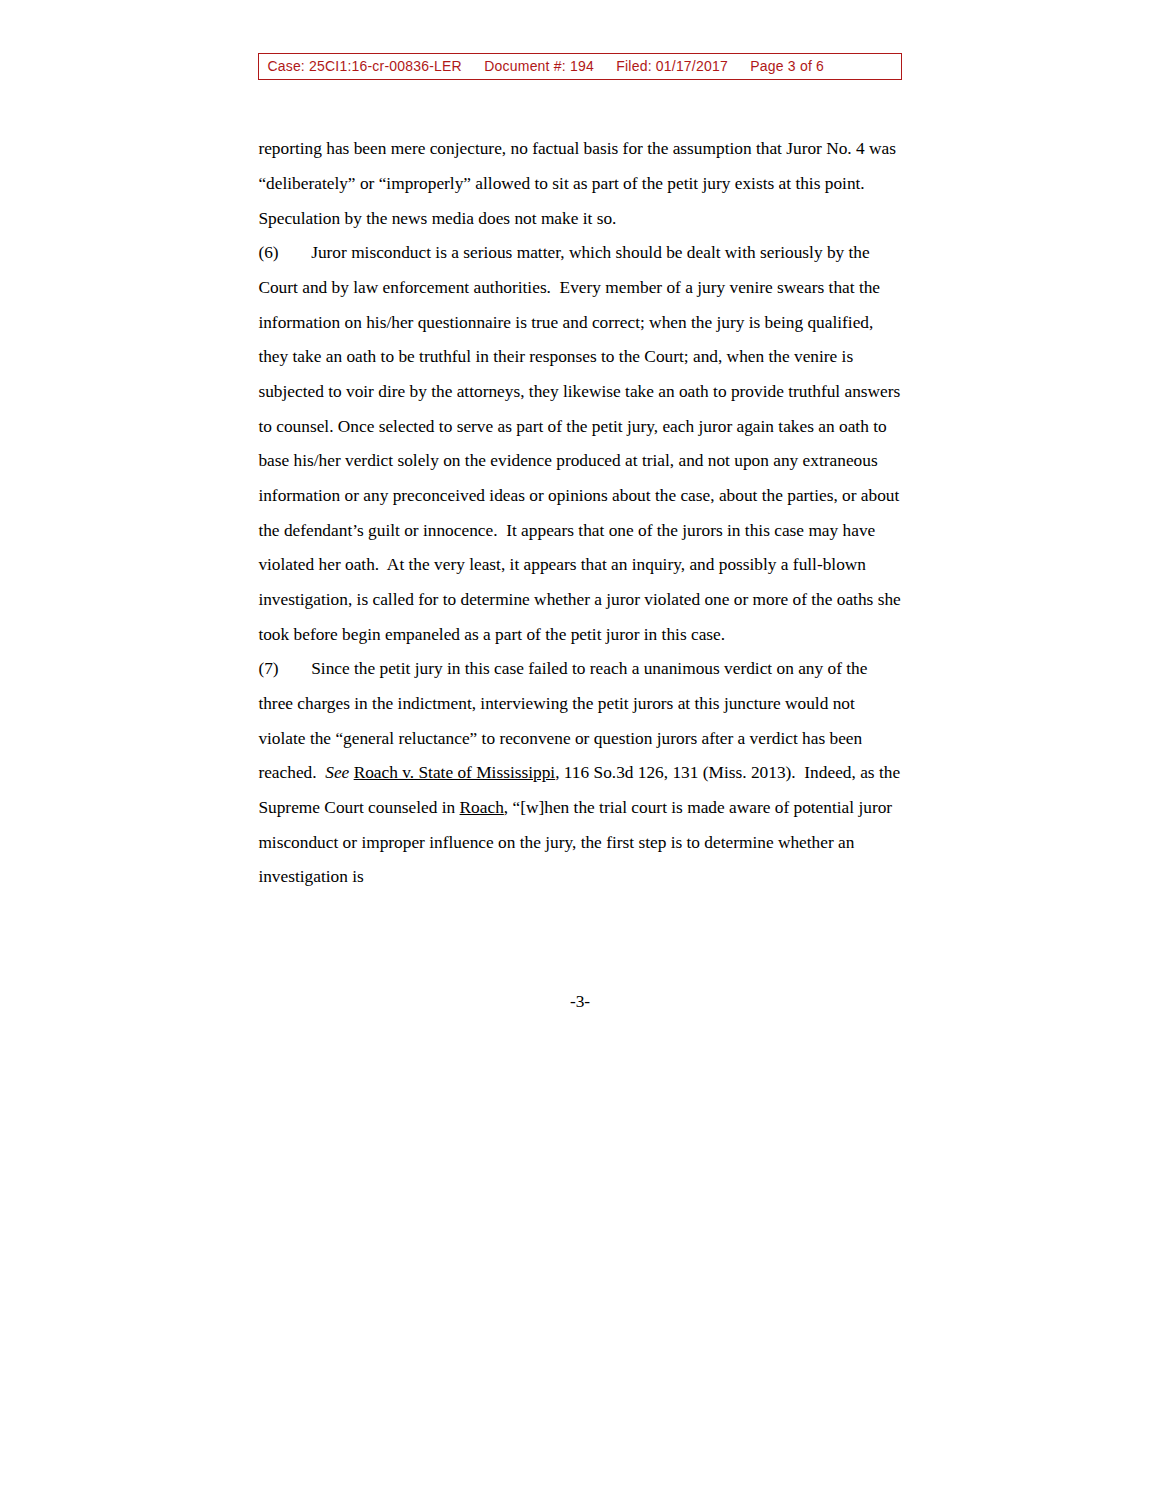Case: 25CI1:16-cr-00836-LER Document #: 194 Filed: 01/17/2017 Page 3 of 6
reporting has been mere conjecture, no factual basis for the assumption that Juror No. 4 was “deliberately” or “improperly” allowed to sit as part of the petit jury exists at this point. Speculation by the news media does not make it so.
(6) Juror misconduct is a serious matter, which should be dealt with seriously by the Court and by law enforcement authorities. Every member of a jury venire swears that the information on his/her questionnaire is true and correct; when the jury is being qualified, they take an oath to be truthful in their responses to the Court; and, when the venire is subjected to voir dire by the attorneys, they likewise take an oath to provide truthful answers to counsel. Once selected to serve as part of the petit jury, each juror again takes an oath to base his/her verdict solely on the evidence produced at trial, and not upon any extraneous information or any preconceived ideas or opinions about the case, about the parties, or about the defendant’s guilt or innocence. It appears that one of the jurors in this case may have violated her oath. At the very least, it appears that an inquiry, and possibly a full-blown investigation, is called for to determine whether a juror violated one or more of the oaths she took before begin empaneled as a part of the petit juror in this case.
(7) Since the petit jury in this case failed to reach a unanimous verdict on any of the three charges in the indictment, interviewing the petit jurors at this juncture would not violate the “general reluctance” to reconvene or question jurors after a verdict has been reached. See Roach v. State of Mississippi, 116 So.3d 126, 131 (Miss. 2013). Indeed, as the Supreme Court counseled in Roach, “[w]hen the trial court is made aware of potential juror misconduct or improper influence on the jury, the first step is to determine whether an investigation is
-3-